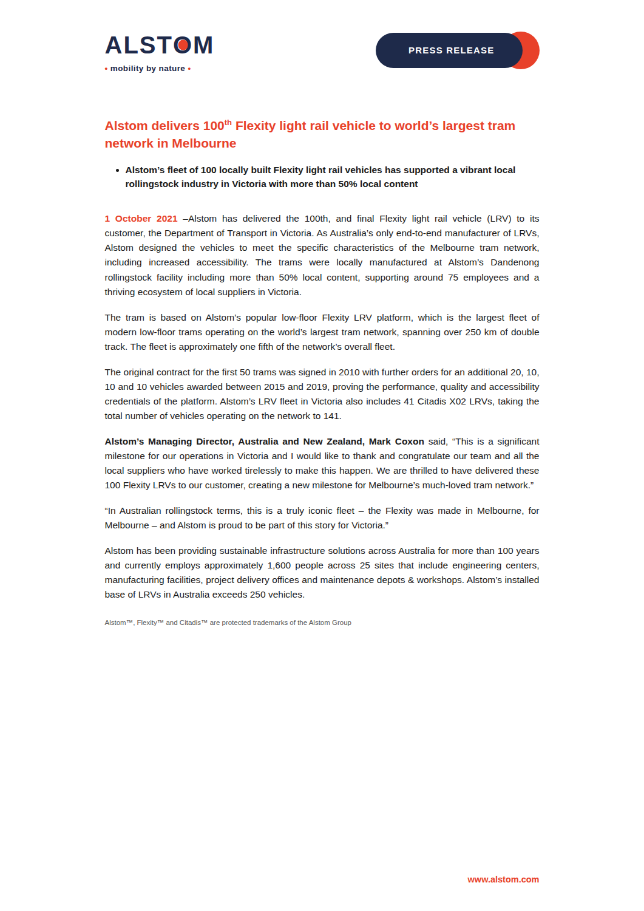ALSTOM
• mobility by nature •
PRESS RELEASE
Alstom delivers 100th Flexity light rail vehicle to world’s largest tram network in Melbourne
Alstom’s fleet of 100 locally built Flexity light rail vehicles has supported a vibrant local rollingstock industry in Victoria with more than 50% local content
1 October 2021 –Alstom has delivered the 100th, and final Flexity light rail vehicle (LRV) to its customer, the Department of Transport in Victoria. As Australia’s only end-to-end manufacturer of LRVs, Alstom designed the vehicles to meet the specific characteristics of the Melbourne tram network, including increased accessibility. The trams were locally manufactured at Alstom’s Dandenong rollingstock facility including more than 50% local content, supporting around 75 employees and a thriving ecosystem of local suppliers in Victoria.
The tram is based on Alstom’s popular low-floor Flexity LRV platform, which is the largest fleet of modern low-floor trams operating on the world’s largest tram network, spanning over 250 km of double track. The fleet is approximately one fifth of the network’s overall fleet.
The original contract for the first 50 trams was signed in 2010 with further orders for an additional 20, 10, 10 and 10 vehicles awarded between 2015 and 2019, proving the performance, quality and accessibility credentials of the platform. Alstom’s LRV fleet in Victoria also includes 41 Citadis X02 LRVs, taking the total number of vehicles operating on the network to 141.
Alstom’s Managing Director, Australia and New Zealand, Mark Coxon said, “This is a significant milestone for our operations in Victoria and I would like to thank and congratulate our team and all the local suppliers who have worked tirelessly to make this happen. We are thrilled to have delivered these 100 Flexity LRVs to our customer, creating a new milestone for Melbourne’s much-loved tram network.”
“In Australian rollingstock terms, this is a truly iconic fleet – the Flexity was made in Melbourne, for Melbourne – and Alstom is proud to be part of this story for Victoria.”
Alstom has been providing sustainable infrastructure solutions across Australia for more than 100 years and currently employs approximately 1,600 people across 25 sites that include engineering centers, manufacturing facilities, project delivery offices and maintenance depots & workshops. Alstom’s installed base of LRVs in Australia exceeds 250 vehicles.
Alstom™, Flexity™ and Citadis™ are protected trademarks of the Alstom Group
www.alstom.com